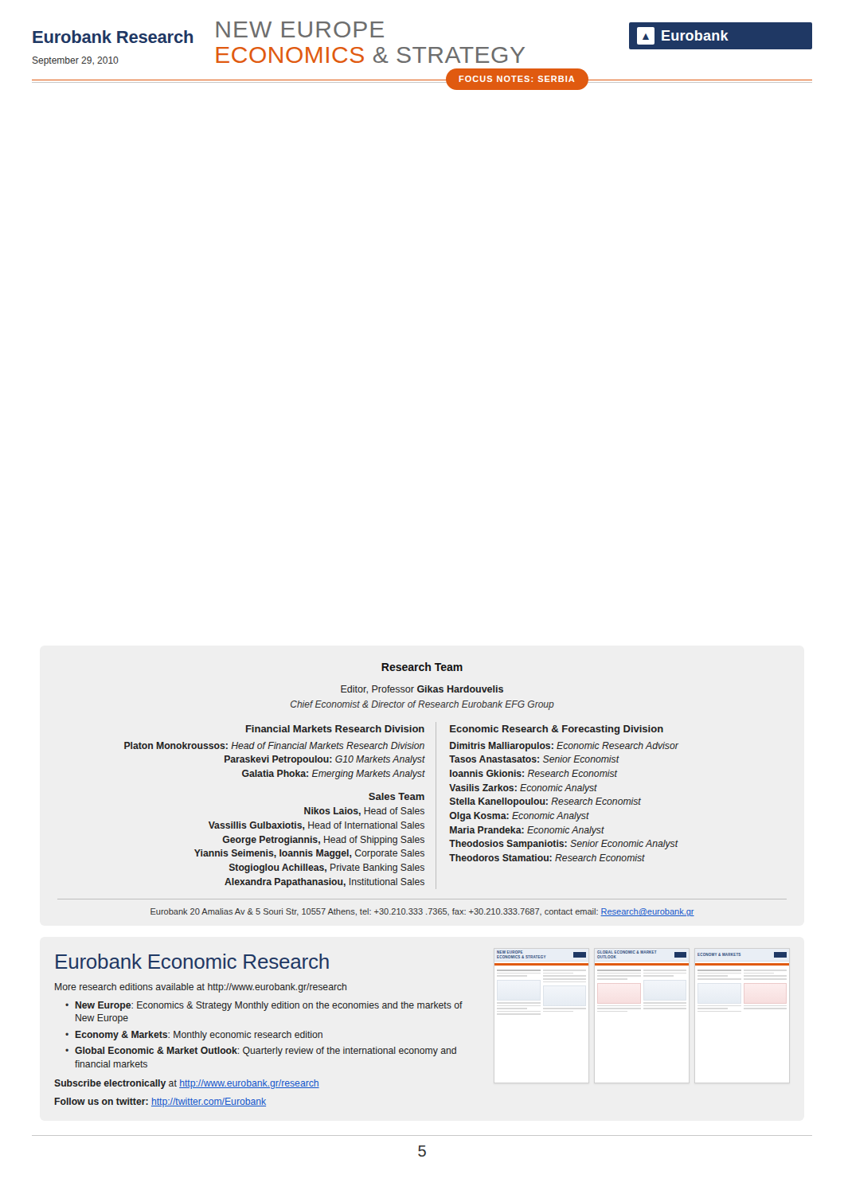Eurobank Research
September 29, 2010
NEW EUROPE
ECONOMICS & STRATEGY
▲
Eurobank
FOCUS NOTES: SERBIA
Research Team
Editor, Professor Gikas Hardouvelis
Chief Economist & Director of Research Eurobank EFG Group
Financial Markets Research Division
Platon Monokroussos: Head of Financial Markets Research Division
Paraskevi Petropoulou: G10 Markets Analyst
Galatia Phoka: Emerging Markets Analyst
Sales Team
Nikos Laios, Head of Sales
Vassillis Gulbaxiotis, Head of International Sales
George Petrogiannis, Head of Shipping Sales
Yiannis Seimenis, Ioannis Maggel, Corporate Sales
Stogioglou Achilleas, Private Banking Sales
Alexandra Papathanasiou, Institutional Sales
Economic Research & Forecasting Division
Dimitris Malliaropulos: Economic Research Advisor
Tasos Anastasatos: Senior Economist
Ioannis Gkionis: Research Economist
Vasilis Zarkos: Economic Analyst
Stella Kanellopoulou: Research Economist
Olga Kosma: Economic Analyst
Maria Prandeka: Economic Analyst
Theodosios Sampaniotis: Senior Economic Analyst
Theodoros Stamatiou: Research Economist
Eurobank 20 Amalias Av & 5 Souri Str, 10557 Athens, tel: +30.210.333 .7365, fax: +30.210.333.7687, contact email: Research@eurobank.gr
Eurobank Economic Research
More research editions available at http://www.eurobank.gr/research
New Europe: Economics & Strategy Monthly edition on the economies and the markets of New Europe
Economy & Markets: Monthly economic research edition
Global Economic & Market Outlook: Quarterly review of the international economy and financial markets
Subscribe electronically at http://www.eurobank.gr/research
Follow us on twitter: http://twitter.com/Eurobank
NEW EUROPE
ECONOMICS & STRATEGY
GLOBAL ECONOMIC & MARKET OUTLOOK
ECONOMY & MARKETS
5